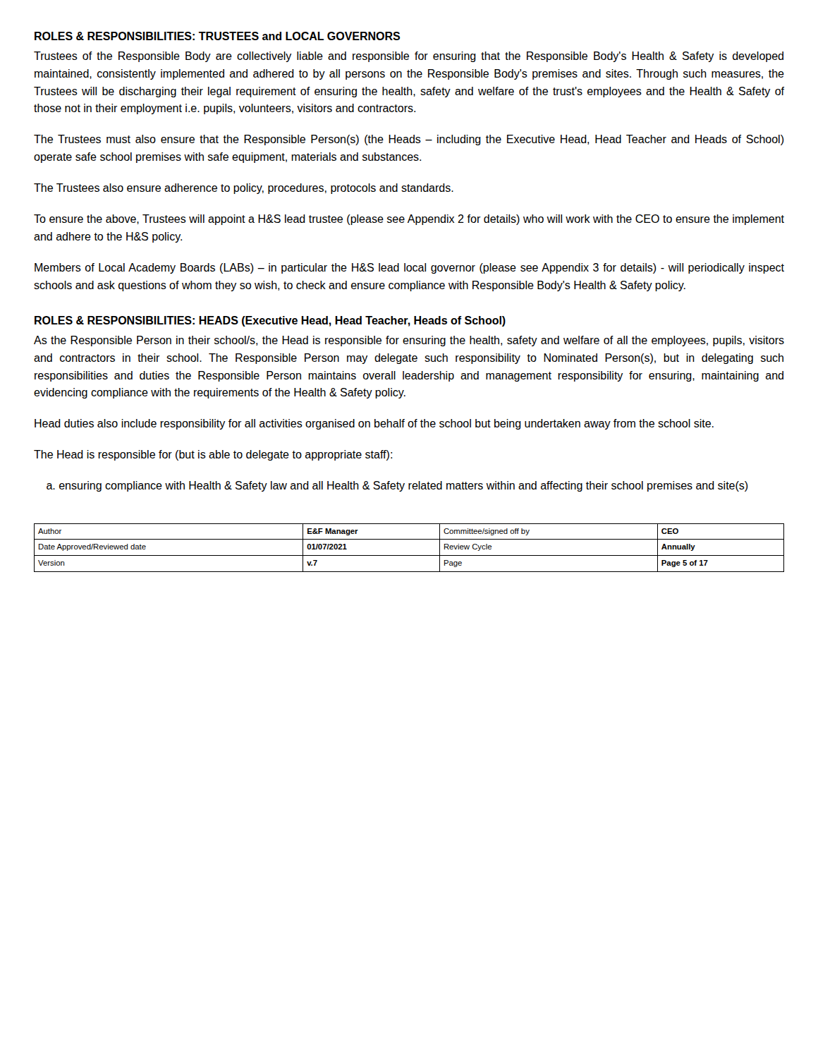ROLES & RESPONSIBILITIES: TRUSTEES and LOCAL GOVERNORS
Trustees of the Responsible Body are collectively liable and responsible for ensuring that the Responsible Body's Health & Safety is developed maintained, consistently implemented and adhered to by all persons on the Responsible Body's premises and sites. Through such measures, the Trustees will be discharging their legal requirement of ensuring the health, safety and welfare of the trust's employees and the Health & Safety of those not in their employment i.e. pupils, volunteers, visitors and contractors.
The Trustees must also ensure that the Responsible Person(s) (the Heads – including the Executive Head, Head Teacher and Heads of School) operate safe school premises with safe equipment, materials and substances.
The Trustees also ensure adherence to policy, procedures, protocols and standards.
To ensure the above, Trustees will appoint a H&S lead trustee (please see Appendix 2 for details) who will work with the CEO to ensure the implement and adhere to the H&S policy.
Members of Local Academy Boards (LABs) – in particular the H&S lead local governor (please see Appendix 3 for details) - will periodically inspect schools and ask questions of whom they so wish, to check and ensure compliance with Responsible Body's Health & Safety policy.
ROLES & RESPONSIBILITIES: HEADS (Executive Head, Head Teacher, Heads of School)
As the Responsible Person in their school/s, the Head is responsible for ensuring the health, safety and welfare of all the employees, pupils, visitors and contractors in their school. The Responsible Person may delegate such responsibility to Nominated Person(s), but in delegating such responsibilities and duties the Responsible Person maintains overall leadership and management responsibility for ensuring, maintaining and evidencing compliance with the requirements of the Health & Safety policy.
Head duties also include responsibility for all activities organised on behalf of the school but being undertaken away from the school site.
The Head is responsible for (but is able to delegate to appropriate staff):
ensuring compliance with Health & Safety law and all Health & Safety related matters within and affecting their school premises and site(s)
| Author | E&F Manager | Committee/signed off by | CEO |
| Date Approved/Reviewed date | 01/07/2021 | Review Cycle | Annually |
| Version | v.7 | Page | Page 5 of 17 |